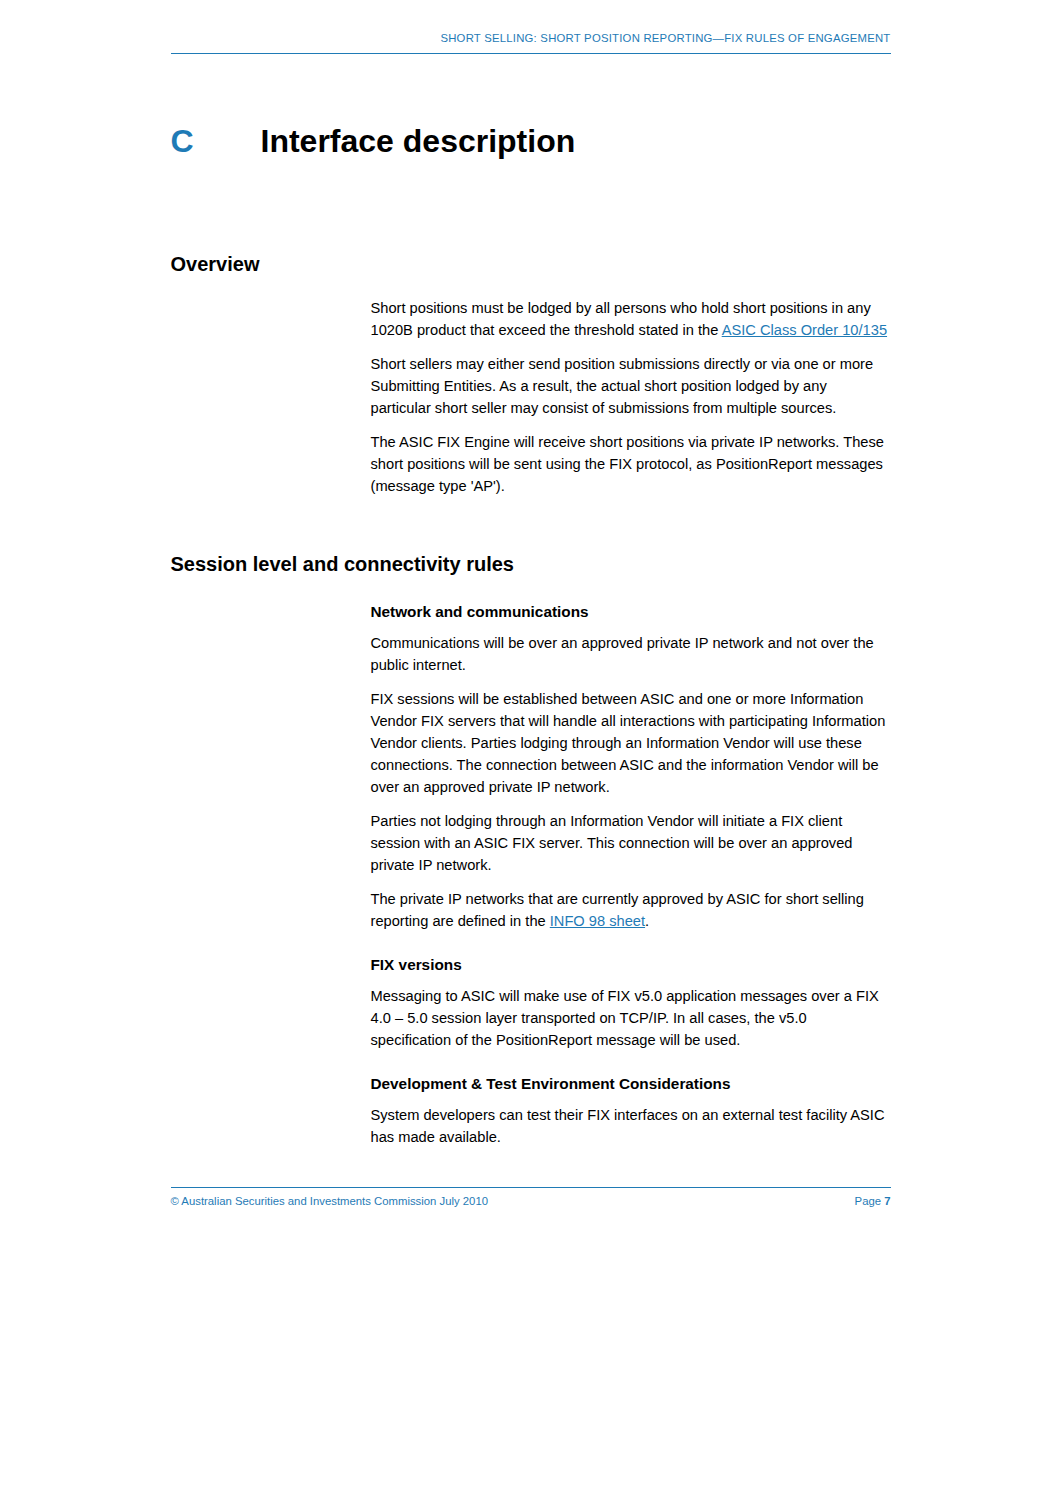Short Selling: Short Position Reporting—FIX Rules of Engagement
CInterface description
Overview
Short positions must be lodged by all persons who hold short positions in any 1020B product that exceed the threshold stated in the ASIC Class Order 10/135
Short sellers may either send position submissions directly or via one or more Submitting Entities. As a result, the actual short position lodged by any particular short seller may consist of submissions from multiple sources.
The ASIC FIX Engine will receive short positions via private IP networks. These short positions will be sent using the FIX protocol, as PositionReport messages (message type 'AP').
Session level and connectivity rules
Network and communications
Communications will be over an approved private IP network and not over the public internet.
FIX sessions will be established between ASIC and one or more Information Vendor FIX servers that will handle all interactions with participating Information Vendor clients. Parties lodging through an Information Vendor will use these connections. The connection between ASIC and the information Vendor will be over an approved private IP network.
Parties not lodging through an Information Vendor will initiate a FIX client session with an ASIC FIX server. This connection will be over an approved private IP network.
The private IP networks that are currently approved by ASIC for short selling reporting are defined in the INFO 98 sheet.
FIX versions
Messaging to ASIC will make use of FIX v5.0 application messages over a FIX 4.0 – 5.0 session layer transported on TCP/IP. In all cases, the v5.0 specification of the PositionReport message will be used.
Development & Test Environment Considerations
System developers can test their FIX interfaces on an external test facility ASIC has made available.
© Australian Securities and Investments Commission July 2010 Page 7